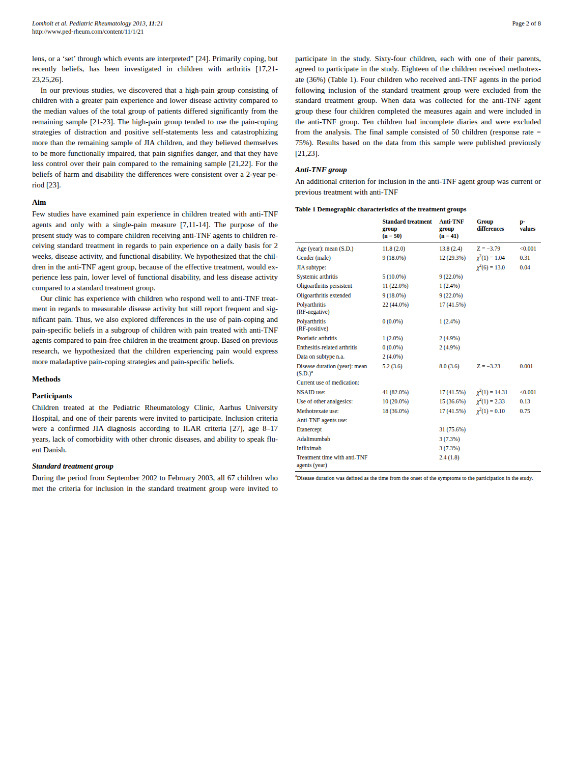Lomholt et al. Pediatric Rheumatology 2013, 11:21
http://www.ped-rheum.com/content/11/1/21
Page 2 of 8
lens, or a ‘set’ through which events are interpreted” [24]. Primarily coping, but recently beliefs, has been investigated in children with arthritis [17,21-23,25,26].
In our previous studies, we discovered that a high-pain group consisting of children with a greater pain experience and lower disease activity compared to the median values of the total group of patients differed significantly from the remaining sample [21-23]. The high-pain group tended to use the pain-coping strategies of distraction and positive self-statements less and catastrophizing more than the remaining sample of JIA children, and they believed themselves to be more functionally impaired, that pain signifies danger, and that they have less control over their pain compared to the remaining sample [21,22]. For the beliefs of harm and disability the differences were consistent over a 2-year period [23].
Aim
Few studies have examined pain experience in children treated with anti-TNF agents and only with a single-pain measure [7,11-14]. The purpose of the present study was to compare children receiving anti-TNF agents to children receiving standard treatment in regards to pain experience on a daily basis for 2 weeks, disease activity, and functional disability. We hypothesized that the children in the anti-TNF agent group, because of the effective treatment, would experience less pain, lower level of functional disability, and less disease activity compared to a standard treatment group.
Our clinic has experience with children who respond well to anti-TNF treatment in regards to measurable disease activity but still report frequent and significant pain. Thus, we also explored differences in the use of pain-coping and pain-specific beliefs in a subgroup of children with pain treated with anti-TNF agents compared to pain-free children in the treatment group. Based on previous research, we hypothesized that the children experiencing pain would express more maladaptive pain-coping strategies and pain-specific beliefs.
Methods
Participants
Children treated at the Pediatric Rheumatology Clinic, Aarhus University Hospital, and one of their parents were invited to participate. Inclusion criteria were a confirmed JIA diagnosis according to ILAR criteria [27], age 8–17 years, lack of comorbidity with other chronic diseases, and ability to speak fluent Danish.
Standard treatment group
During the period from September 2002 to February 2003, all 67 children who met the criteria for inclusion in the standard treatment group were invited to participate in the study. Sixty-four children, each with one of their parents, agreed to participate in the study. Eighteen of the children received methotrexate (36%) (Table 1). Four children who received anti-TNF agents in the period following inclusion of the standard treatment group were excluded from the standard treatment group. When data was collected for the anti-TNF agent group these four children completed the measures again and were included in the anti-TNF group. Ten children had incomplete diaries and were excluded from the analysis. The final sample consisted of 50 children (response rate = 75%). Results based on the data from this sample were published previously [21,23].
Anti-TNF group
An additional criterion for inclusion in the anti-TNF agent group was current or previous treatment with anti-TNF
Table 1 Demographic characteristics of the treatment groups
| | Standard treatment group (n = 50) | Anti-TNF group (n = 41) | Group differences | p-values |
| --- | --- | --- | --- | --- |
| Age (year): mean (S.D.) | 11.8 (2.0) | 13.8 (2.4) | Z = −3.79 | <0.001 |
| Gender (male) | 9 (18.0%) | 12 (29.3%) | χ 2 (1) = 1.04 | 0.31 |
| JIA subtype: | | | χ 2 (6) = 13.0 | 0.04 |
| Systemic arthritis | 5 (10.0%) | 9 (22.0%) | | |
| Oligoarthritis persistent | 11 (22.0%) | 1 (2.4%) | | |
| Oligoarthritis extended | 9 (18.0%) | 9 (22.0%) | | |
| Polyarthritis (RF-negative) | 22 (44.0%) | 17 (41.5%) | | |
| Polyarthritis (RF-positive) | 0 (0.0%) | 1 (2.4%) | | |
| Psoriatic arthritis | 1 (2.0%) | 2 (4.9%) | | |
| Enthesitis-related arthritis | 0 (0.0%) | 2 (4.9%) | | |
| Data on subtype n.a. | 2 (4.0%) | | | |
| Disease duration (year): mean (S.D.) a | 5.2 (3.6) | 8.0 (3.6) | Z = −3.23 | 0.001 |
| Current use of medication: | | | | |
| NSAID use: | 41 (82.0%) | 17 (41.5%) | χ 2 (1) = 14.31 | <0.001 |
| Use of other analgesics: | 10 (20.0%) | 15 (36.6%) | χ 2 (1) = 2.33 | 0.13 |
| Methotrexate use: | 18 (36.0%) | 17 (41.5%) | χ 2 (1) = 0.10 | 0.75 |
| Anti-TNF agents use: | | | | |
| Etanercept | | 31 (75.6%) | | |
| Adalimumbab | | 3 (7.3%) | | |
| Infliximab | | 3 (7.3%) | | |
| Treatment time with anti-TNF agents (year) | | 2.4 (1.8) | | |
aDisease duration was defined as the time from the onset of the symptoms to the participation in the study.